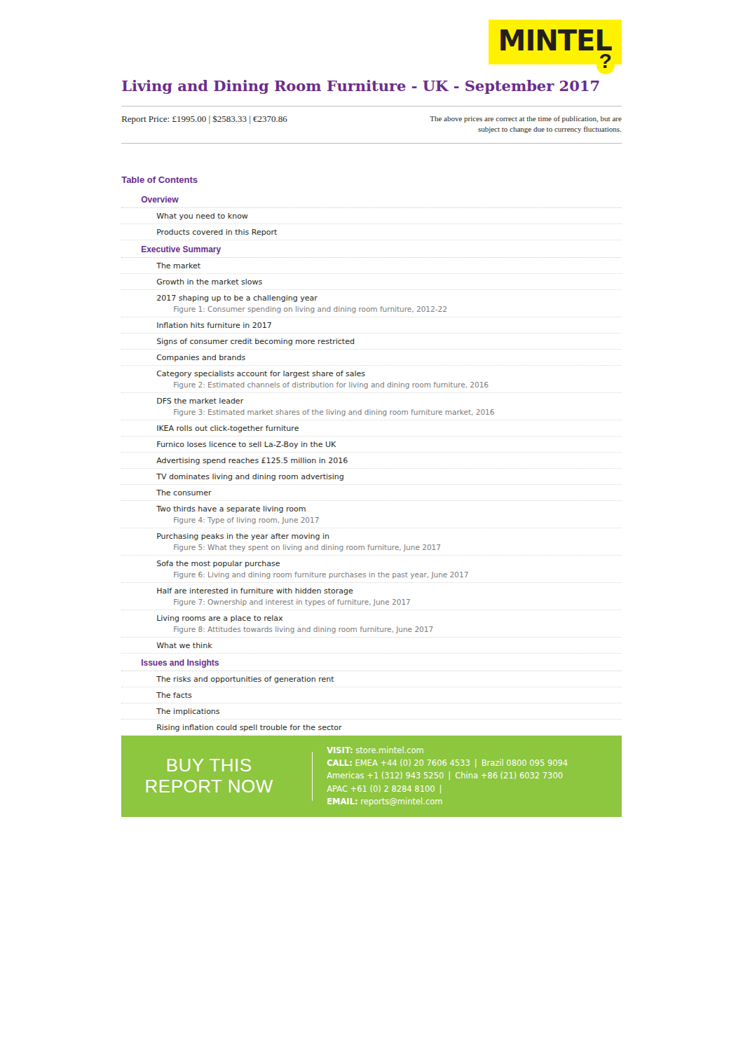MINTEL ?
Living and Dining Room Furniture - UK - September 2017
Report Price: £1995.00 | $2583.33 | €2370.86
The above prices are correct at the time of publication, but are subject to change due to currency fluctuations.
Table of Contents
Overview
What you need to know
Products covered in this Report
Executive Summary
The market
Growth in the market slows
2017 shaping up to be a challenging year
Figure 1: Consumer spending on living and dining room furniture, 2012-22
Inflation hits furniture in 2017
Signs of consumer credit becoming more restricted
Companies and brands
Category specialists account for largest share of sales
Figure 2: Estimated channels of distribution for living and dining room furniture, 2016
DFS the market leader
Figure 3: Estimated market shares of the living and dining room furniture market, 2016
IKEA rolls out click-together furniture
Furnico loses licence to sell La-Z-Boy in the UK
Advertising spend reaches £125.5 million in 2016
TV dominates living and dining room advertising
The consumer
Two thirds have a separate living room
Figure 4: Type of living room, June 2017
Purchasing peaks in the year after moving in
Figure 5: What they spent on living and dining room furniture, June 2017
Sofa the most popular purchase
Figure 6: Living and dining room furniture purchases in the past year, June 2017
Half are interested in furniture with hidden storage
Figure 7: Ownership and interest in types of furniture, June 2017
Living rooms are a place to relax
Figure 8: Attitudes towards living and dining room furniture, June 2017
What we think
Issues and Insights
The risks and opportunities of generation rent
The facts
The implications
Rising inflation could spell trouble for the sector
BUY THIS
REPORT NOW
VISIT: store.mintel.com
CALL: EMEA +44 (0) 20 7606 4533|Brazil 0800 095 9094
Americas +1 (312) 943 5250|China +86 (21) 6032 7300
APAC +61 (0) 2 8284 8100|
EMAIL: reports@mintel.com